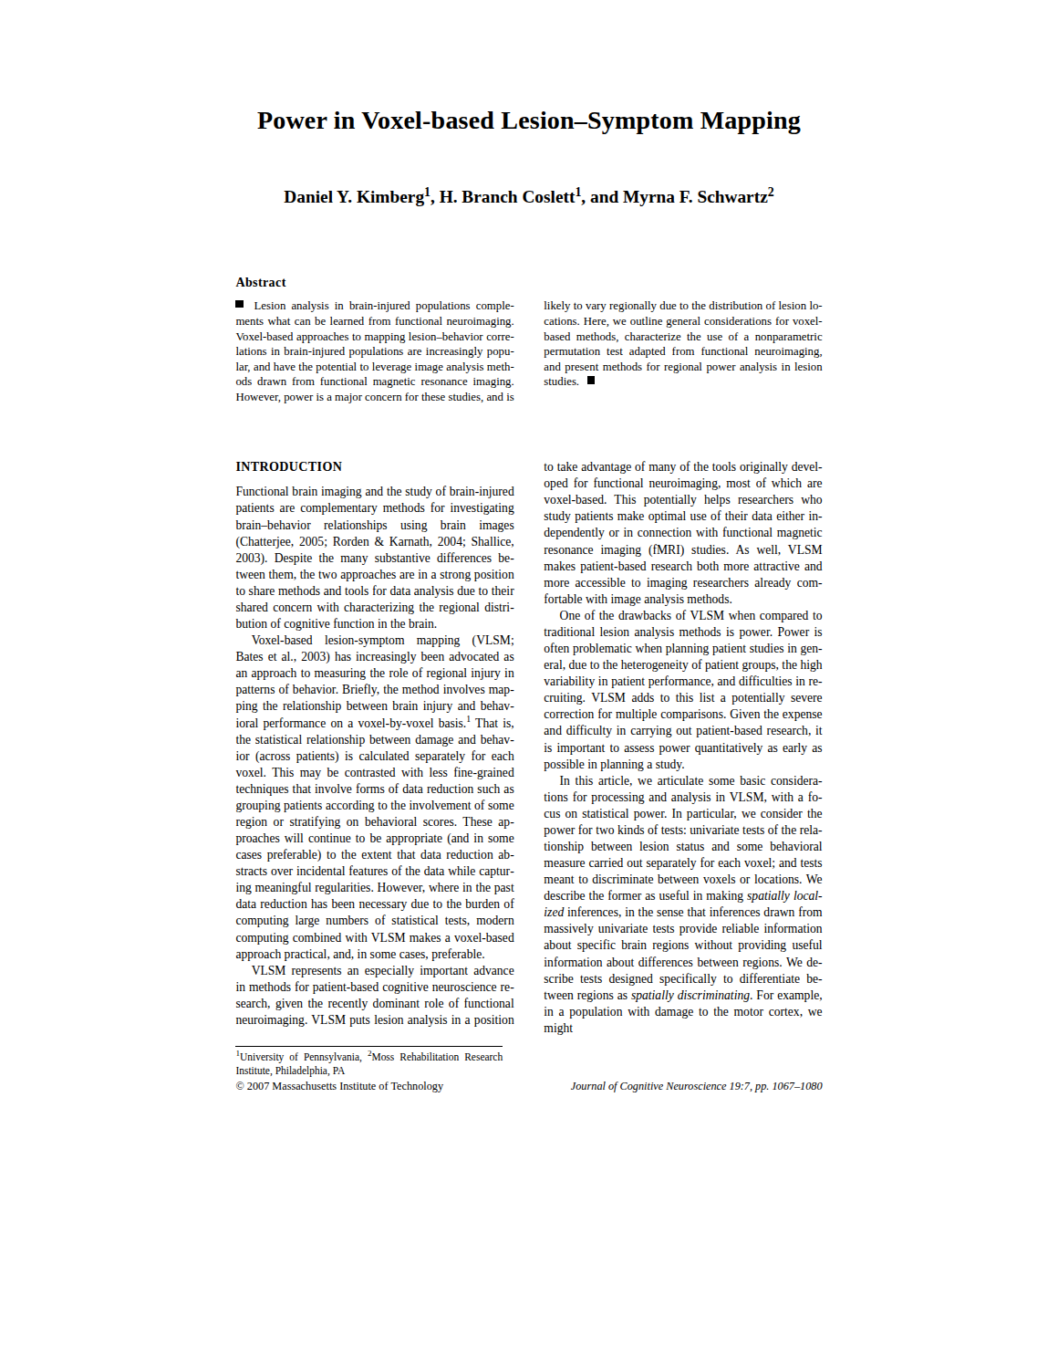Power in Voxel-based Lesion–Symptom Mapping
Daniel Y. Kimberg1, H. Branch Coslett1, and Myrna F. Schwartz2
Abstract
Lesion analysis in brain-injured populations complements what can be learned from functional neuroimaging. Voxel-based approaches to mapping lesion–behavior correlations in brain-injured populations are increasingly popular, and have the potential to leverage image analysis methods drawn from functional magnetic resonance imaging. However, power is a major concern for these studies, and is likely to vary regionally due to the distribution of lesion locations. Here, we outline general considerations for voxel-based methods, characterize the use of a nonparametric permutation test adapted from functional neuroimaging, and present methods for regional power analysis in lesion studies.
INTRODUCTION
Functional brain imaging and the study of brain-injured patients are complementary methods for investigating brain–behavior relationships using brain images (Chatterjee, 2005; Rorden & Karnath, 2004; Shallice, 2003). Despite the many substantive differences between them, the two approaches are in a strong position to share methods and tools for data analysis due to their shared concern with characterizing the regional distribution of cognitive function in the brain.
Voxel-based lesion-symptom mapping (VLSM; Bates et al., 2003) has increasingly been advocated as an approach to measuring the role of regional injury in patterns of behavior. Briefly, the method involves mapping the relationship between brain injury and behavioral performance on a voxel-by-voxel basis.1 That is, the statistical relationship between damage and behavior (across patients) is calculated separately for each voxel. This may be contrasted with less fine-grained techniques that involve forms of data reduction such as grouping patients according to the involvement of some region or stratifying on behavioral scores. These approaches will continue to be appropriate (and in some cases preferable) to the extent that data reduction abstracts over incidental features of the data while capturing meaningful regularities. However, where in the past data reduction has been necessary due to the burden of computing large numbers of statistical tests, modern computing combined with VLSM makes a voxel-based approach practical, and, in some cases, preferable.
VLSM represents an especially important advance in methods for patient-based cognitive neuroscience research, given the recently dominant role of functional neuroimaging. VLSM puts lesion analysis in a position to take advantage of many of the tools originally developed for functional neuroimaging, most of which are voxel-based. This potentially helps researchers who study patients make optimal use of their data either independently or in connection with functional magnetic resonance imaging (fMRI) studies. As well, VLSM makes patient-based research both more attractive and more accessible to imaging researchers already comfortable with image analysis methods.
One of the drawbacks of VLSM when compared to traditional lesion analysis methods is power. Power is often problematic when planning patient studies in general, due to the heterogeneity of patient groups, the high variability in patient performance, and difficulties in recruiting. VLSM adds to this list a potentially severe correction for multiple comparisons. Given the expense and difficulty in carrying out patient-based research, it is important to assess power quantitatively as early as possible in planning a study.
In this article, we articulate some basic considerations for processing and analysis in VLSM, with a focus on statistical power. In particular, we consider the power for two kinds of tests: univariate tests of the relationship between lesion status and some behavioral measure carried out separately for each voxel; and tests meant to discriminate between voxels or locations. We describe the former as useful in making spatially localized inferences, in the sense that inferences drawn from massively univariate tests provide reliable information about specific brain regions without providing useful information about differences between regions. We describe tests designed specifically to differentiate between regions as spatially discriminating. For example, in a population with damage to the motor cortex, we might
1University of Pennsylvania, 2Moss Rehabilitation Research Institute, Philadelphia, PA
© 2007 Massachusetts Institute of Technology
Journal of Cognitive Neuroscience 19:7, pp. 1067–1080